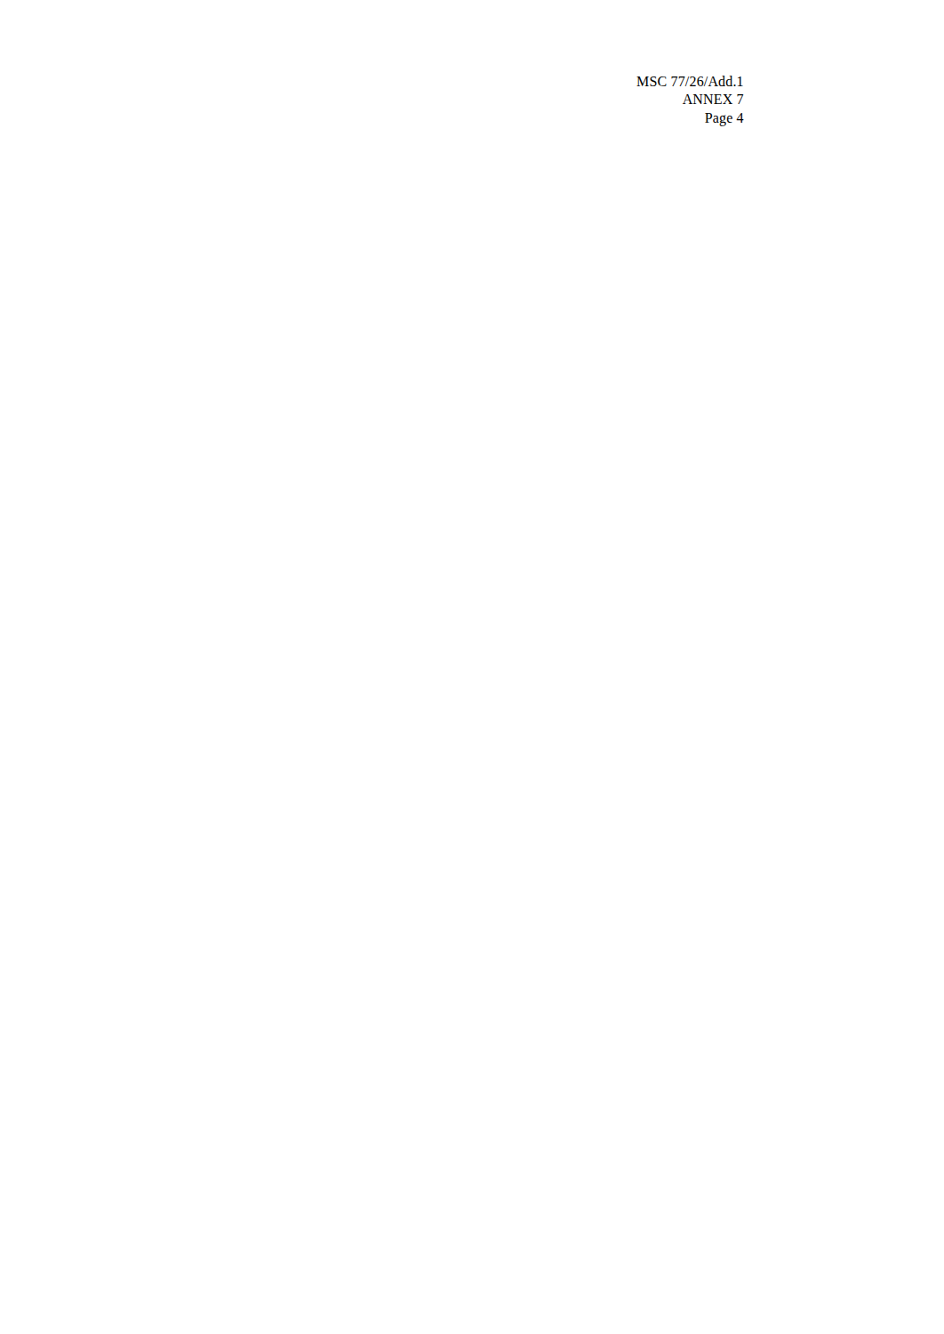MSC 77/26/Add.1
ANNEX 7
Page 4